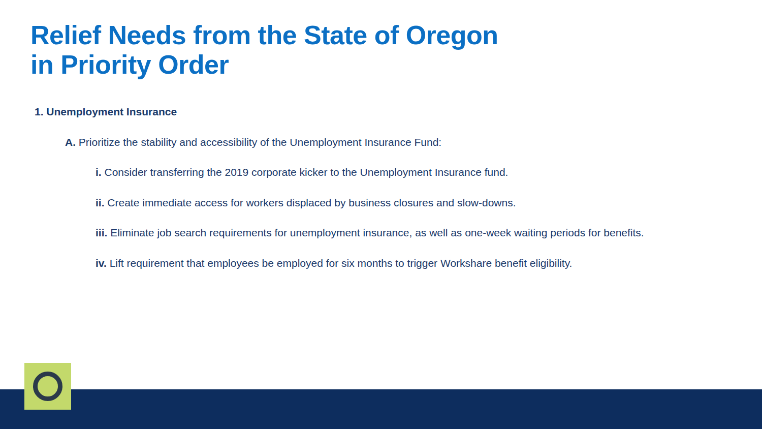Relief Needs from the State of Oregon
in Priority Order
1. Unemployment Insurance
A. Prioritize the stability and accessibility of the Unemployment Insurance Fund:
i. Consider transferring the 2019 corporate kicker to the Unemployment Insurance fund.
ii. Create immediate access for workers displaced by business closures and slow-downs.
iii. Eliminate job search requirements for unemployment insurance, as well as one-week waiting periods for benefits.
iv. Lift requirement that employees be employed for six months to trigger Workshare benefit eligibility.